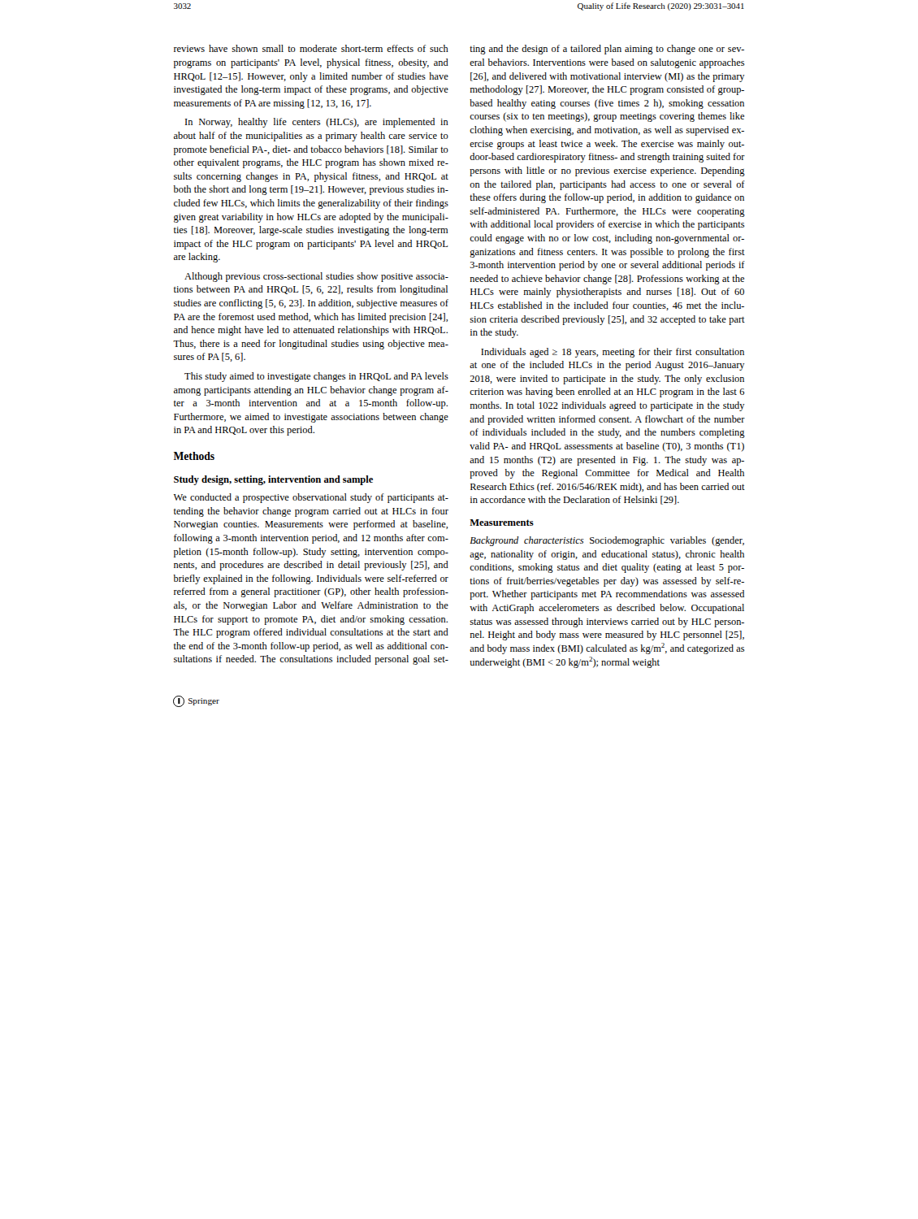3032 Quality of Life Research (2020) 29:3031–3041
reviews have shown small to moderate short-term effects of such programs on participants' PA level, physical fitness, obesity, and HRQoL [12–15]. However, only a limited number of studies have investigated the long-term impact of these programs, and objective measurements of PA are missing [12, 13, 16, 17].
In Norway, healthy life centers (HLCs), are implemented in about half of the municipalities as a primary health care service to promote beneficial PA-, diet- and tobacco behaviors [18]. Similar to other equivalent programs, the HLC program has shown mixed results concerning changes in PA, physical fitness, and HRQoL at both the short and long term [19–21]. However, previous studies included few HLCs, which limits the generalizability of their findings given great variability in how HLCs are adopted by the municipalities [18]. Moreover, large-scale studies investigating the long-term impact of the HLC program on participants' PA level and HRQoL are lacking.
Although previous cross-sectional studies show positive associations between PA and HRQoL [5, 6, 22], results from longitudinal studies are conflicting [5, 6, 23]. In addition, subjective measures of PA are the foremost used method, which has limited precision [24], and hence might have led to attenuated relationships with HRQoL. Thus, there is a need for longitudinal studies using objective measures of PA [5, 6].
This study aimed to investigate changes in HRQoL and PA levels among participants attending an HLC behavior change program after a 3-month intervention and at a 15-month follow-up. Furthermore, we aimed to investigate associations between change in PA and HRQoL over this period.
Methods
Study design, setting, intervention and sample
We conducted a prospective observational study of participants attending the behavior change program carried out at HLCs in four Norwegian counties. Measurements were performed at baseline, following a 3-month intervention period, and 12 months after completion (15-month follow-up). Study setting, intervention components, and procedures are described in detail previously [25], and briefly explained in the following. Individuals were self-referred or referred from a general practitioner (GP), other health professionals, or the Norwegian Labor and Welfare Administration to the HLCs for support to promote PA, diet and/or smoking cessation. The HLC program offered individual consultations at the start and the end of the 3-month follow-up period, as well as additional consultations if needed. The consultations included personal goal setting and the design of a tailored plan aiming to change one or several behaviors. Interventions were based on salutogenic approaches [26], and delivered with motivational interview (MI) as the primary methodology [27]. Moreover, the HLC program consisted of group-based healthy eating courses (five times 2 h), smoking cessation courses (six to ten meetings), group meetings covering themes like clothing when exercising, and motivation, as well as supervised exercise groups at least twice a week. The exercise was mainly outdoor-based cardiorespiratory fitness- and strength training suited for persons with little or no previous exercise experience. Depending on the tailored plan, participants had access to one or several of these offers during the follow-up period, in addition to guidance on self-administered PA. Furthermore, the HLCs were cooperating with additional local providers of exercise in which the participants could engage with no or low cost, including non-governmental organizations and fitness centers. It was possible to prolong the first 3-month intervention period by one or several additional periods if needed to achieve behavior change [28]. Professions working at the HLCs were mainly physiotherapists and nurses [18]. Out of 60 HLCs established in the included four counties, 46 met the inclusion criteria described previously [25], and 32 accepted to take part in the study.
Individuals aged ≥ 18 years, meeting for their first consultation at one of the included HLCs in the period August 2016–January 2018, were invited to participate in the study. The only exclusion criterion was having been enrolled at an HLC program in the last 6 months. In total 1022 individuals agreed to participate in the study and provided written informed consent. A flowchart of the number of individuals included in the study, and the numbers completing valid PA- and HRQoL assessments at baseline (T0), 3 months (T1) and 15 months (T2) are presented in Fig. 1. The study was approved by the Regional Committee for Medical and Health Research Ethics (ref. 2016/546/REK midt), and has been carried out in accordance with the Declaration of Helsinki [29].
Measurements
Background characteristics Sociodemographic variables (gender, age, nationality of origin, and educational status), chronic health conditions, smoking status and diet quality (eating at least 5 portions of fruit/berries/vegetables per day) was assessed by self-report. Whether participants met PA recommendations was assessed with ActiGraph accelerometers as described below. Occupational status was assessed through interviews carried out by HLC personnel. Height and body mass were measured by HLC personnel [25], and body mass index (BMI) calculated as kg/m2, and categorized as underweight (BMI < 20 kg/m2); normal weight
Springer